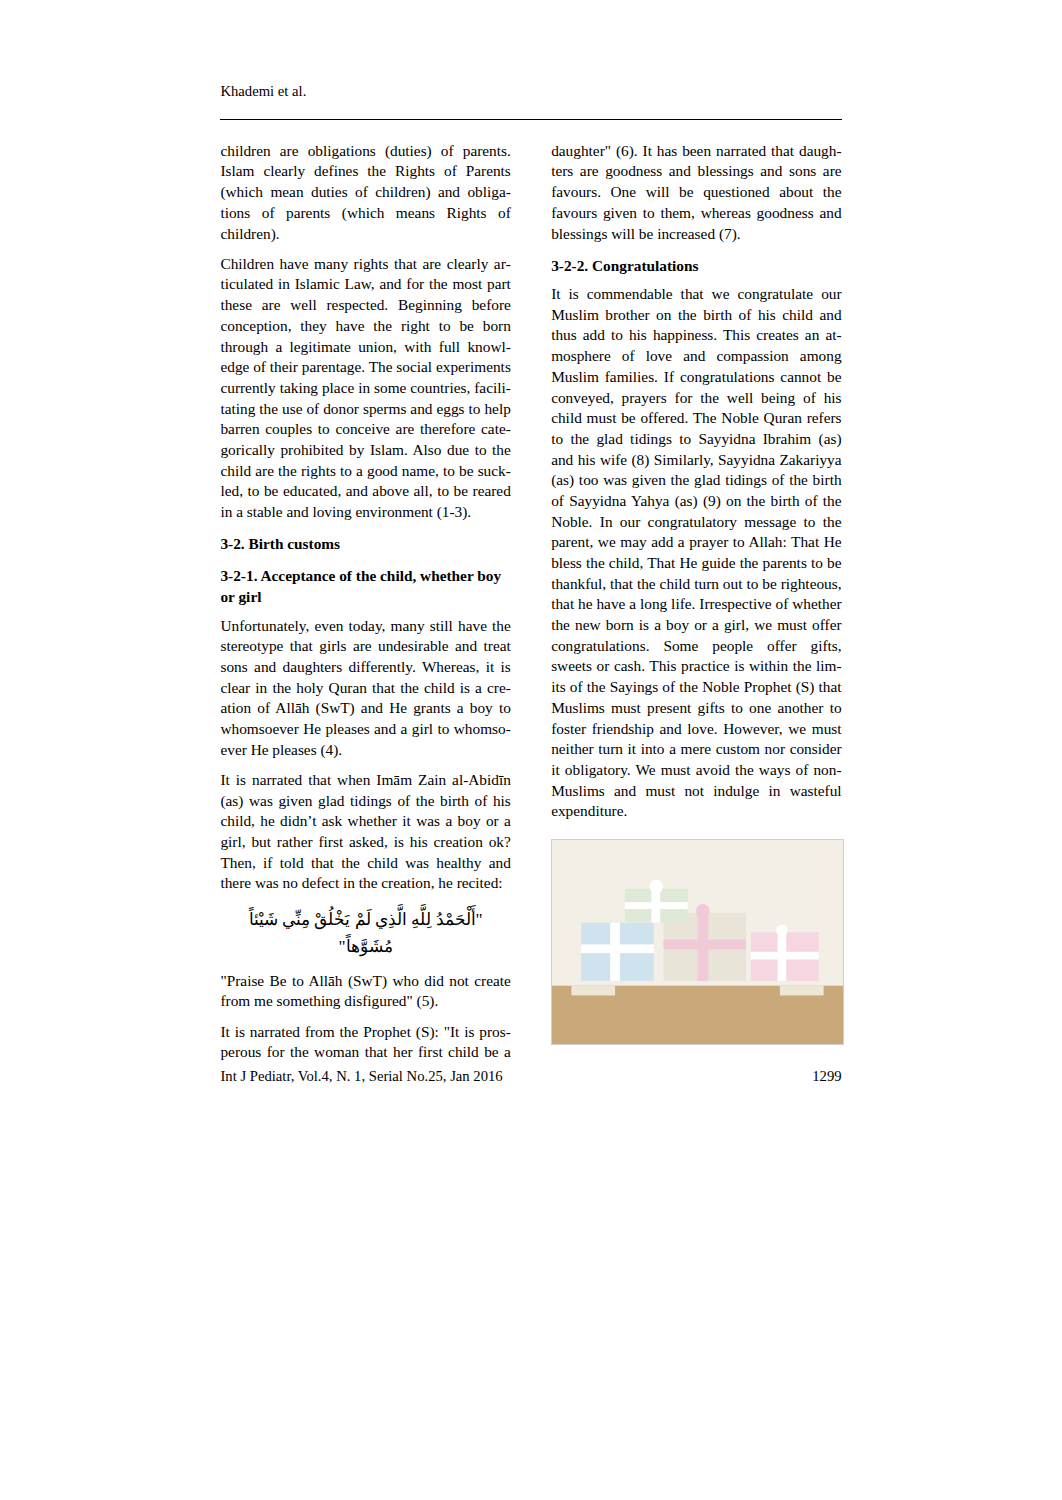Khademi et al.
children are obligations (duties) of parents. Islam clearly defines the Rights of Parents (which mean duties of children) and obligations of parents (which means Rights of children).
Children have many rights that are clearly articulated in Islamic Law, and for the most part these are well respected. Beginning before conception, they have the right to be born through a legitimate union, with full knowledge of their parentage. The social experiments currently taking place in some countries, facilitating the use of donor sperms and eggs to help barren couples to conceive are therefore categorically prohibited by Islam. Also due to the child are the rights to a good name, to be suckled, to be educated, and above all, to be reared in a stable and loving environment (1-3).
3-2. Birth customs
3-2-1. Acceptance of the child, whether boy or girl
Unfortunately, even today, many still have the stereotype that girls are undesirable and treat sons and daughters differently. Whereas, it is clear in the holy Quran that the child is a creation of Allāh (SwT) and He grants a boy to whomsoever He pleases and a girl to whomsoever He pleases (4).
It is narrated that when Imām Zain al-Abidīn (as) was given glad tidings of the birth of his child, he didn’t ask whether it was a boy or a girl, but rather first asked, is his creation ok? Then, if told that the child was healthy and there was no defect in the creation, he recited:
"أَلْحَمْدُ لِلَّهِ الَّذِي لَمْ يَخْلُقْ مِنِّي شَيْئاً مُشَوَّهاً"
"Praise Be to Allāh (SwT) who did not create from me something disfigured" (5).
It is narrated from the Prophet (S): "It is prosperous for the woman that her first child be a daughter" (6). It has been narrated that daughters are goodness and blessings and sons are favours. One will be questioned about the favours given to them, whereas goodness and blessings will be increased (7).
3-2-2. Congratulations
It is commendable that we congratulate our Muslim brother on the birth of his child and thus add to his happiness. This creates an atmosphere of love and compassion among Muslim families. If congratulations cannot be conveyed, prayers for the well being of his child must be offered. The Noble Quran refers to the glad tidings to Sayyidna Ibrahim (as) and his wife (8) Similarly, Sayyidna Zakariyya (as) too was given the glad tidings of the birth of Sayyidna Yahya (as) (9) on the birth of the Noble. In our congratulatory message to the parent, we may add a prayer to Allah: That He bless the child, That He guide the parents to be thankful, that the child turn out to be righteous, that he have a long life. Irrespective of whether the new born is a boy or a girl, we must offer congratulations. Some people offer gifts, sweets or cash. This practice is within the limits of the Sayings of the Noble Prophet (S) that Muslims must present gifts to one another to foster friendship and love. However, we must neither turn it into a mere custom nor consider it obligatory. We must avoid the ways of non-Muslims and must not indulge in wasteful expenditure.
Int J Pediatr, Vol.4, N. 1, Serial No.25, Jan 2016
1299